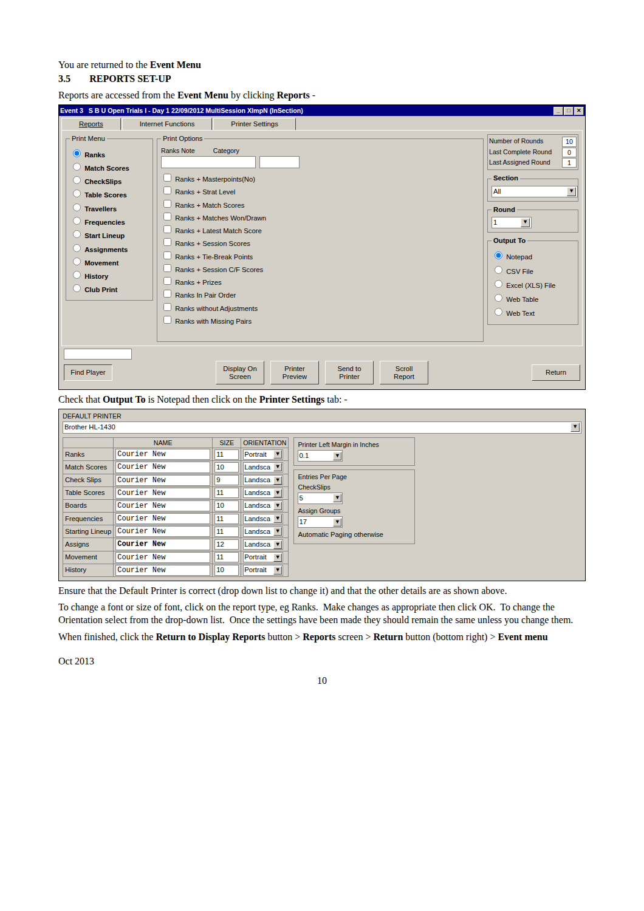You are returned to the Event Menu
3.5 REPORTS SET-UP
Reports are accessed from the Event Menu by clicking Reports -
Event 3 S B U Open Trials I - Day 1 22/09/2012 MultiSession XImpN (InSection) _□✕
Reports
Internet Functions
Printer Settings
Print Menu Ranks Match Scores CheckSlips Table Scores Travellers Frequencies Start Lineup Assignments Movement History Club Print Print Options
Ranks Note Category
Ranks + Masterpoints(No) Ranks + Strat Level Ranks + Match Scores Ranks + Matches Won/Drawn Ranks + Latest Match Score Ranks + Session Scores Ranks + Tie-Break Points Ranks + Session C/F Scores Ranks + Prizes Ranks In Pair Order Ranks without Adjustments Ranks with Missing Pairs
Number of Rounds 10
Last Complete Round 0
Last Assigned Round 1
Section
All▼
Round
1▼
Output To Notepad CSV File Excel (XLS) File Web Table Web Text
Find Player
Display On
Screen
Printer
Preview
Send to
Printer
Scroll
Report
Return
Check that Output To is Notepad then click on the Printer Settings tab: -
DEFAULT PRINTER
Brother HL-1430▼
| | NAME | SIZE | ORIENTATION |
| --- | --- | --- | --- |
| Ranks | Courier New | 11 | Portrait ▼ |
| Match Scores | Courier New | 10 | Landsca ▼ |
| Check Slips | Courier New | 9 | Landsca ▼ |
| Table Scores | Courier New | 11 | Landsca ▼ |
| Boards | Courier New | 10 | Landsca ▼ |
| Frequencies | Courier New | 11 | Landsca ▼ |
| Starting Lineup | Courier New | 11 | Landsca ▼ |
| Assigns | Courier New | 12 | Landsca ▼ |
| Movement | Courier New | 11 | Portrait ▼ |
| History | Courier New | 10 | Portrait ▼ |
Printer Left Margin in Inches
0.1▼
Entries Per Page
CheckSlips
5▼
Assign Groups
17▼
Automatic Paging otherwise
Ensure that the Default Printer is correct (drop down list to change it) and that the other details are as shown above.
To change a font or size of font, click on the report type, eg Ranks. Make changes as appropriate then click OK. To change the Orientation select from the drop-down list. Once the settings have been made they should remain the same unless you change them.
When finished, click the Return to Display Reports button > Reports screen > Return button (bottom right) > Event menu
Oct 2013
10